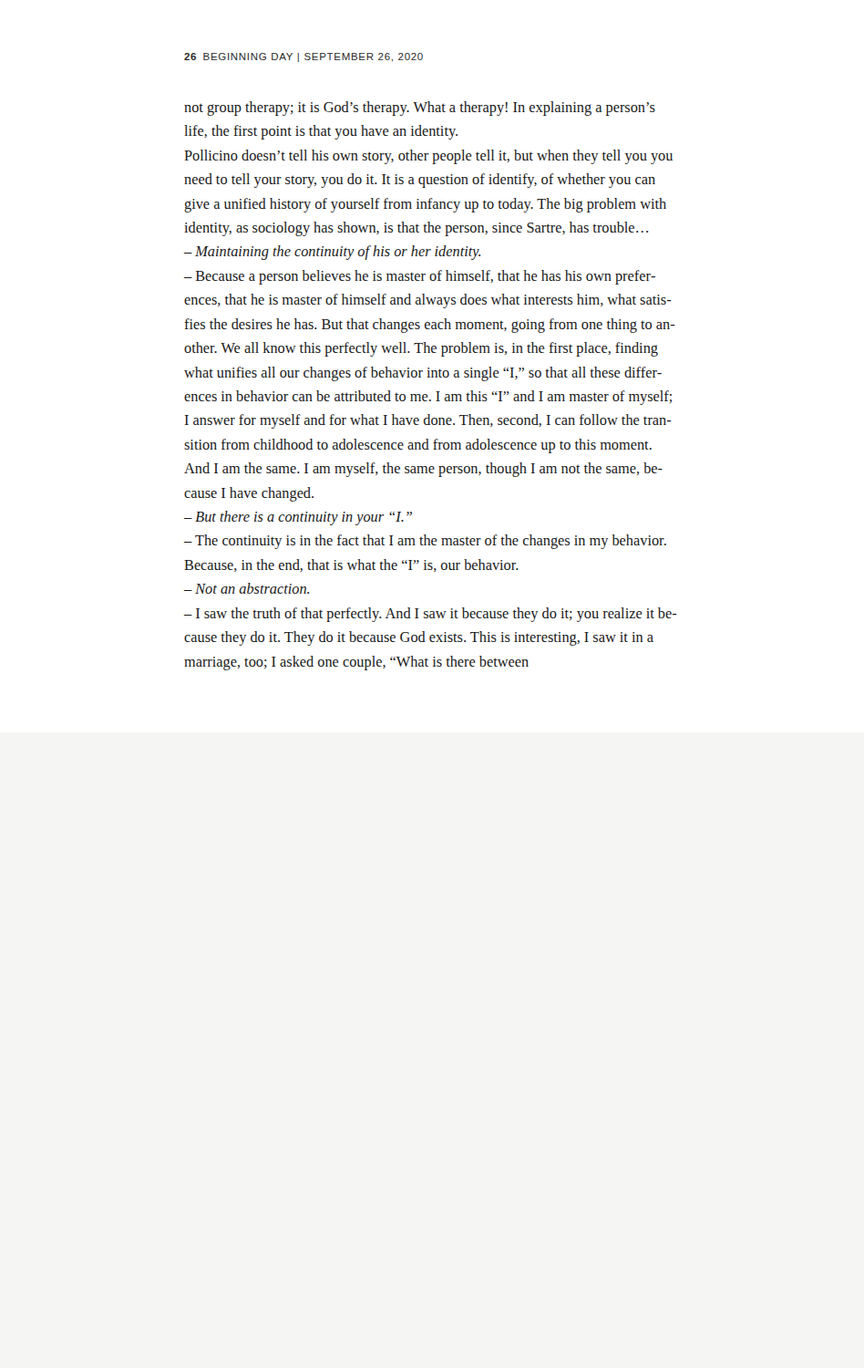26 Beginning Day | September 26, 2020
not group therapy; it is God’s therapy. What a therapy! In explaining a person’s life, the first point is that you have an identity.
Pollicino doesn’t tell his own story, other people tell it, but when they tell you you need to tell your story, you do it. It is a question of identify, of whether you can give a unified history of yourself from infancy up to today. The big problem with identity, as sociology has shown, is that the person, since Sartre, has trouble…
– Maintaining the continuity of his or her identity.
– Because a person believes he is master of himself, that he has his own preferences, that he is master of himself and always does what interests him, what satisfies the desires he has. But that changes each moment, going from one thing to another. We all know this perfectly well. The problem is, in the first place, finding what unifies all our changes of behavior into a single “I,” so that all these differences in behavior can be attributed to me. I am this “I” and I am master of myself; I answer for myself and for what I have done. Then, second, I can follow the transition from childhood to adolescence and from adolescence up to this moment. And I am the same. I am myself, the same person, though I am not the same, because I have changed.
– But there is a continuity in your “I.”
– The continuity is in the fact that I am the master of the changes in my behavior. Because, in the end, that is what the “I” is, our behavior.
– Not an abstraction.
– I saw the truth of that perfectly. And I saw it because they do it; you realize it because they do it. They do it because God exists. This is interesting, I saw it in a marriage, too; I asked one couple, “What is there between